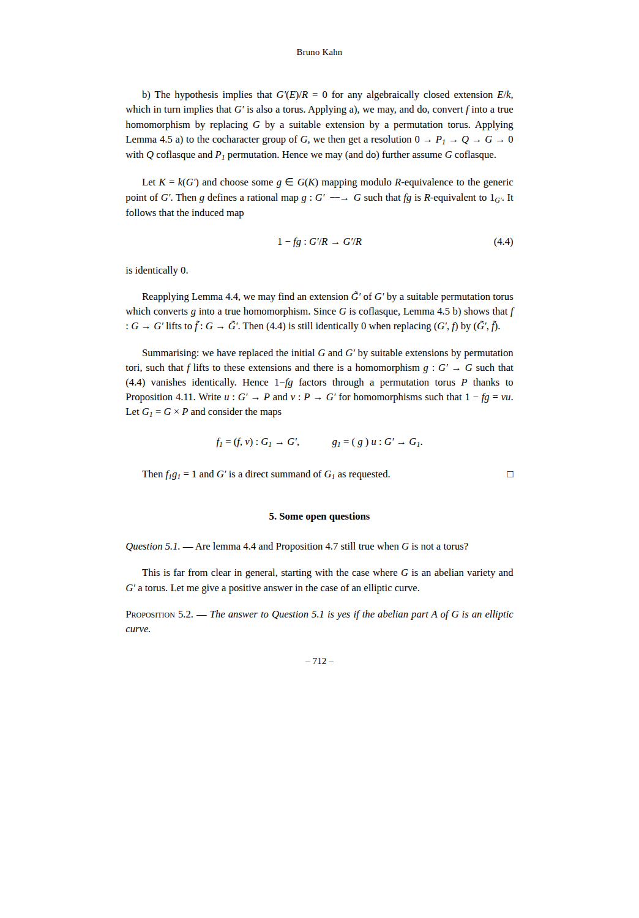Bruno Kahn
b) The hypothesis implies that G′(E)/R = 0 for any algebraically closed extension E/k, which in turn implies that G′ is also a torus. Applying a), we may, and do, convert f into a true homomorphism by replacing G by a suitable extension by a permutation torus. Applying Lemma 4.5 a) to the cocharacter group of G, we then get a resolution 0 → P1 → Q → G → 0 with Q coflasque and P1 permutation. Hence we may (and do) further assume G coflasque.
Let K = k(G′) and choose some g ∈ G(K) mapping modulo R-equivalence to the generic point of G′. Then g defines a rational map g : G′ −−→ G such that fg is R-equivalent to 1G′. It follows that the induced map
1 − fg : G′/R → G′/R (4.4)
is identically 0.
Reapplying Lemma 4.4, we may find an extension G̃′ of G′ by a suitable permutation torus which converts g into a true homomorphism. Since G is coflasque, Lemma 4.5 b) shows that f : G → G′ lifts to f̃ : G → G̃′. Then (4.4) is still identically 0 when replacing (G′, f) by (G̃′, f̃).
Summarising: we have replaced the initial G and G′ by suitable extensions by permutation tori, such that f lifts to these extensions and there is a homomorphism g : G′ → G such that (4.4) vanishes identically. Hence 1−fg factors through a permutation torus P thanks to Proposition 4.11. Write u : G′ → P and v : P → G′ for homomorphisms such that 1 − fg = vu. Let G1 = G × P and consider the maps
f1 = (f, v) : G1 → G′, g1 = ( g ) u : G′ → G1.
Then f1g1 = 1 and G′ is a direct summand of G1 as requested.□
5. Some open questions
Question 5.1. — Are lemma 4.4 and Proposition 4.7 still true when G is not a torus?
This is far from clear in general, starting with the case where G is an abelian variety and G′ a torus. Let me give a positive answer in the case of an elliptic curve.
Proposition 5.2. — The answer to Question 5.1 is yes if the abelian part A of G is an elliptic curve.
– 712 –